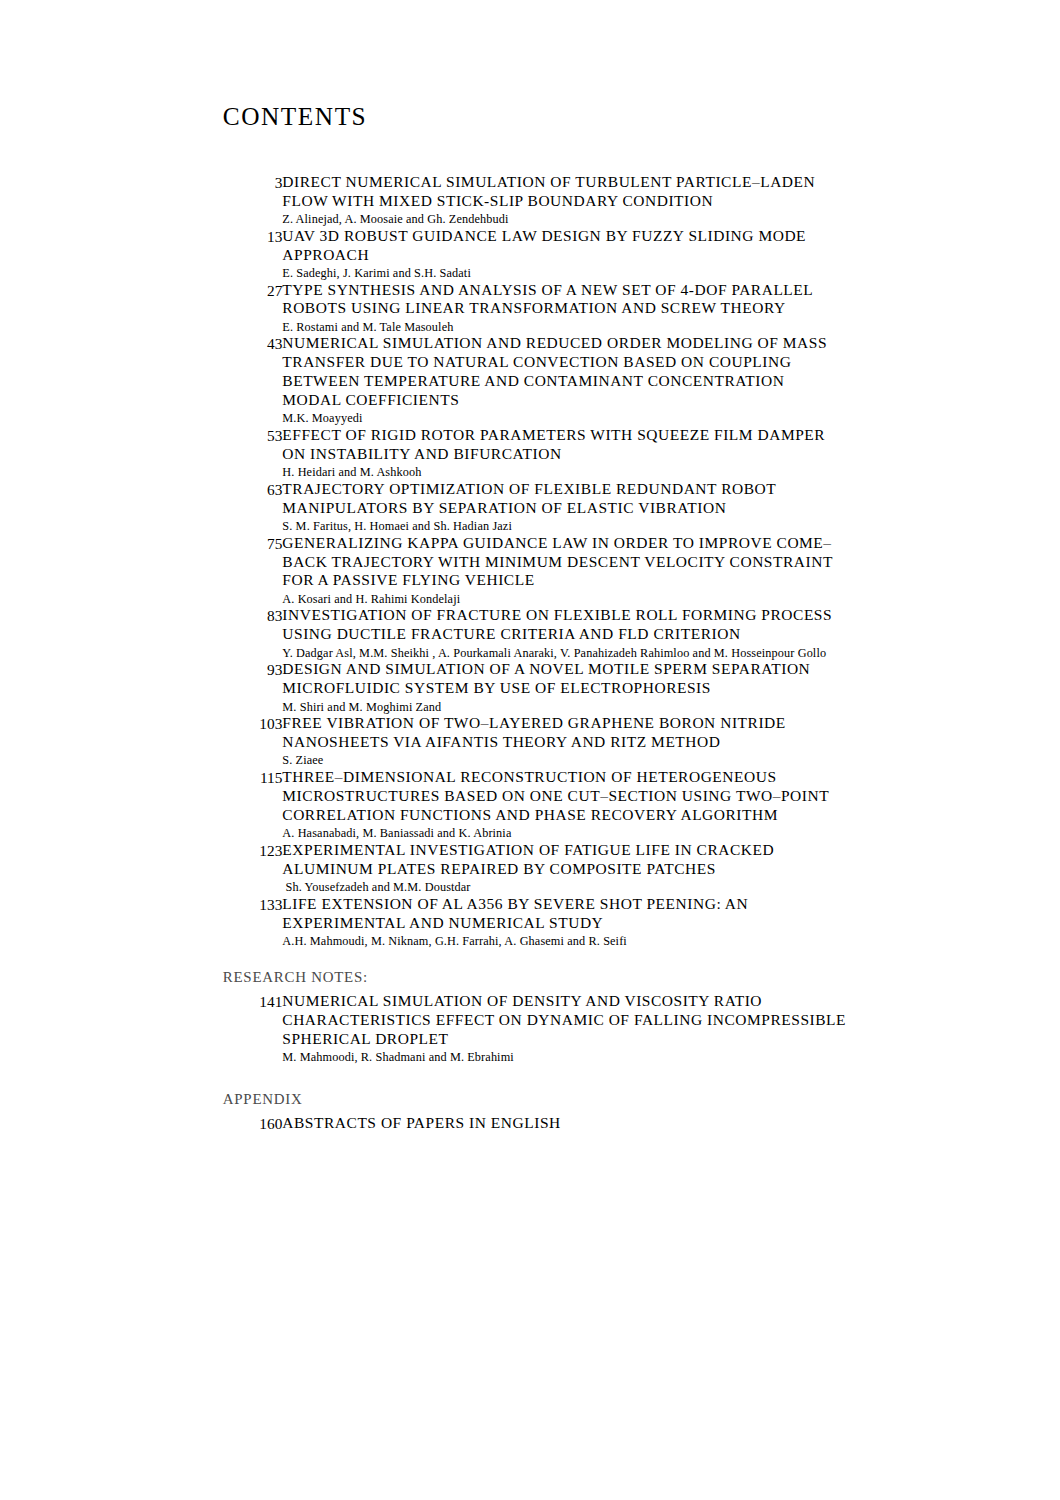Contents
| 3 | Direct Numerical Simulation of Turbulent Particle–Laden Flow with Mixed Stick-Slip Boundary Condition Z. Alinejad, A. Moosaie and Gh. Zendehbudi |
| 13 | UAV 3D Robust Guidance Law Design by Fuzzy Sliding Mode Approach E. Sadeghi, J. Karimi and S.H. Sadati |
| 27 | Type Synthesis and Analysis of a New Set of 4-DOF Parallel Robots Using Linear Transformation and Screw Theory E. Rostami and M. Tale Masouleh |
| 43 | Numerical Simulation and Reduced Order Modeling of Mass Transfer Due to Natural Convection Based on Coupling Between Temperature and Contaminant Concentration Modal Coefficients M.K. Moayyedi |
| 53 | Effect of Rigid Rotor Parameters with Squeeze Film Damper on Instability and Bifurcation H. Heidari and M. Ashkooh |
| 63 | Trajectory Optimization of Flexible Redundant Robot Manipulators by Separation of Elastic Vibration S. M. Faritus, H. Homaei and Sh. Hadian Jazi |
| 75 | Generalizing Kappa Guidance Law in Order to Improve Come–Back Trajectory with Minimum Descent Velocity Constraint for a Passive Flying Vehicle A. Kosari and H. Rahimi Kondelaji |
| 83 | Investigation of Fracture on Flexible Roll Forming Process Using Ductile Fracture Criteria and FLD Criterion Y. Dadgar Asl, M.M. Sheikhi , A. Pourkamali Anaraki, V. Panahizadeh Rahimloo and M. Hosseinpour Gollo |
| 93 | Design and Simulation of a Novel Motile Sperm Separation Microfluidic System by Use of Electrophoresis M. Shiri and M. Moghimi Zand |
| 103 | Free Vibration of Two–Layered Graphene Boron Nitride Nanosheets via Aifantis Theory and Ritz Method S. Ziaee |
| 115 | Three–Dimensional Reconstruction of Heterogeneous Microstructures Based on One Cut–Section Using Two–Point Correlation Functions and Phase Recovery Algorithm A. Hasanabadi, M. Baniassadi and K. Abrinia |
| 123 | Experimental Investigation of Fatigue Life in Cracked Aluminum Plates Repaired by Composite Patches Sh. Yousefzadeh and M.M. Doustdar |
| 133 | Life Extension of Al A356 by Severe Shot Peening: An Experimental and Numerical Study A.H. Mahmoudi, M. Niknam, G.H. Farrahi, A. Ghasemi and R. Seifi |
Research Notes:
| 141 | Numerical Simulation of Density and Viscosity Ratio Characteristics Effect on Dynamic of Falling Incompressible Spherical Droplet M. Mahmoodi, R. Shadmani and M. Ebrahimi |
Appendix
| 160 | Abstracts of Papers in English |